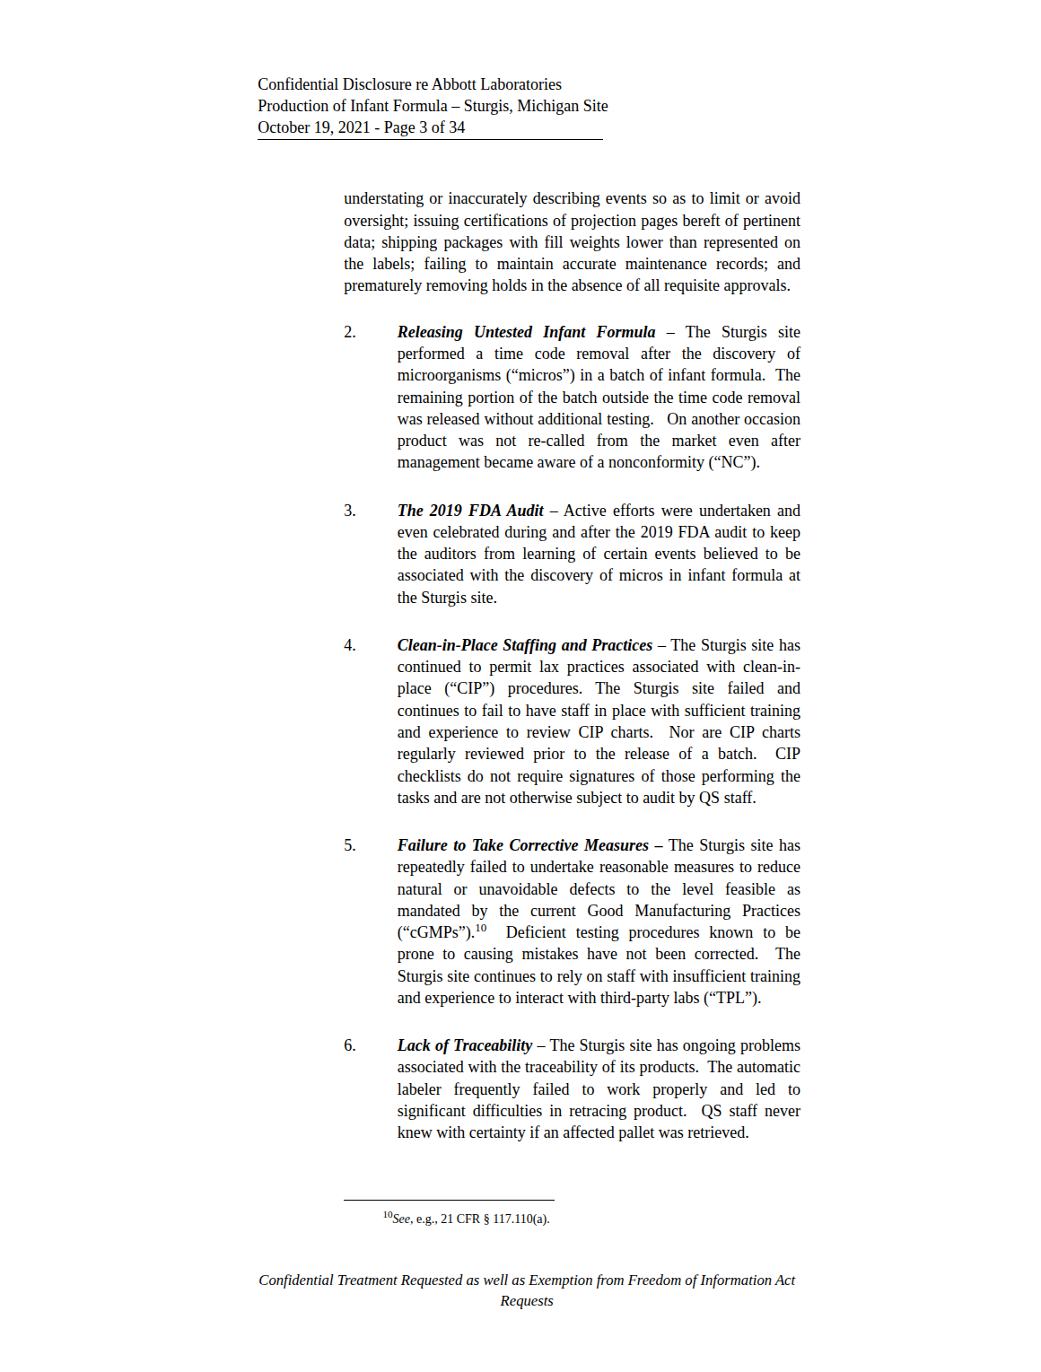Confidential Disclosure re Abbott Laboratories
Production of Infant Formula – Sturgis, Michigan Site
October 19, 2021 - Page 3 of 34
understating or inaccurately describing events so as to limit or avoid oversight; issuing certifications of projection pages bereft of pertinent data; shipping packages with fill weights lower than represented on the labels; failing to maintain accurate maintenance records; and prematurely removing holds in the absence of all requisite approvals.
2. Releasing Untested Infant Formula – The Sturgis site performed a time code removal after the discovery of microorganisms (“micros”) in a batch of infant formula. The remaining portion of the batch outside the time code removal was released without additional testing. On another occasion product was not re-called from the market even after management became aware of a nonconformity (“NC”).
3. The 2019 FDA Audit – Active efforts were undertaken and even celebrated during and after the 2019 FDA audit to keep the auditors from learning of certain events believed to be associated with the discovery of micros in infant formula at the Sturgis site.
4. Clean-in-Place Staffing and Practices – The Sturgis site has continued to permit lax practices associated with clean-in-place (“CIP”) procedures. The Sturgis site failed and continues to fail to have staff in place with sufficient training and experience to review CIP charts. Nor are CIP charts regularly reviewed prior to the release of a batch. CIP checklists do not require signatures of those performing the tasks and are not otherwise subject to audit by QS staff.
5. Failure to Take Corrective Measures – The Sturgis site has repeatedly failed to undertake reasonable measures to reduce natural or unavoidable defects to the level feasible as mandated by the current Good Manufacturing Practices (“cGMPs”).10 Deficient testing procedures known to be prone to causing mistakes have not been corrected. The Sturgis site continues to rely on staff with insufficient training and experience to interact with third-party labs (“TPL”).
6. Lack of Traceability – The Sturgis site has ongoing problems associated with the traceability of its products. The automatic labeler frequently failed to work properly and led to significant difficulties in retracing product. QS staff never knew with certainty if an affected pallet was retrieved.
10See, e.g., 21 CFR § 117.110(a).
Confidential Treatment Requested as well as Exemption from Freedom of Information Act Requests